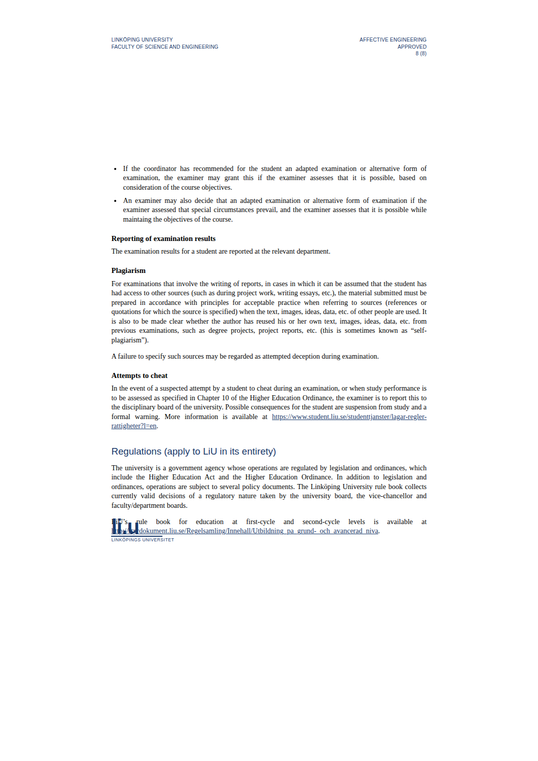LINKÖPING UNIVERSITY
FACULTY OF SCIENCE AND ENGINEERING
AFFECTIVE ENGINEERING
APPROVED
8 (8)
If the coordinator has recommended for the student an adapted examination or alternative form of examination, the examiner may grant this if the examiner assesses that it is possible, based on consideration of the course objectives.
An examiner may also decide that an adapted examination or alternative form of examination if the examiner assessed that special circumstances prevail, and the examiner assesses that it is possible while maintaing the objectives of the course.
Reporting of examination results
The examination results for a student are reported at the relevant department.
Plagiarism
For examinations that involve the writing of reports, in cases in which it can be assumed that the student has had access to other sources (such as during project work, writing essays, etc.), the material submitted must be prepared in accordance with principles for acceptable practice when referring to sources (references or quotations for which the source is specified) when the text, images, ideas, data, etc. of other people are used. It is also to be made clear whether the author has reused his or her own text, images, ideas, data, etc. from previous examinations, such as degree projects, project reports, etc. (this is sometimes known as “self-plagiarism”).
A failure to specify such sources may be regarded as attempted deception during examination.
Attempts to cheat
In the event of a suspected attempt by a student to cheat during an examination, or when study performance is to be assessed as specified in Chapter 10 of the Higher Education Ordinance, the examiner is to report this to the disciplinary board of the university. Possible consequences for the student are suspension from study and a formal warning. More information is available at https://www.student.liu.se/studenttjanster/lagar-regler-rattigheter?l=en.
Regulations (apply to LiU in its entirety)
The university is a government agency whose operations are regulated by legislation and ordinances, which include the Higher Education Act and the Higher Education Ordinance. In addition to legislation and ordinances, operations are subject to several policy documents. The Linköping University rule book collects currently valid decisions of a regulatory nature taken by the university board, the vice-chancellor and faculty/department boards.
LiU’s rule book for education at first-cycle and second-cycle levels is available at http://styrdokument.liu.se/Regelsamling/Innehall/Utbildning_pa_grund-_och_avancerad_niva.
li.u
Linköpings universitet